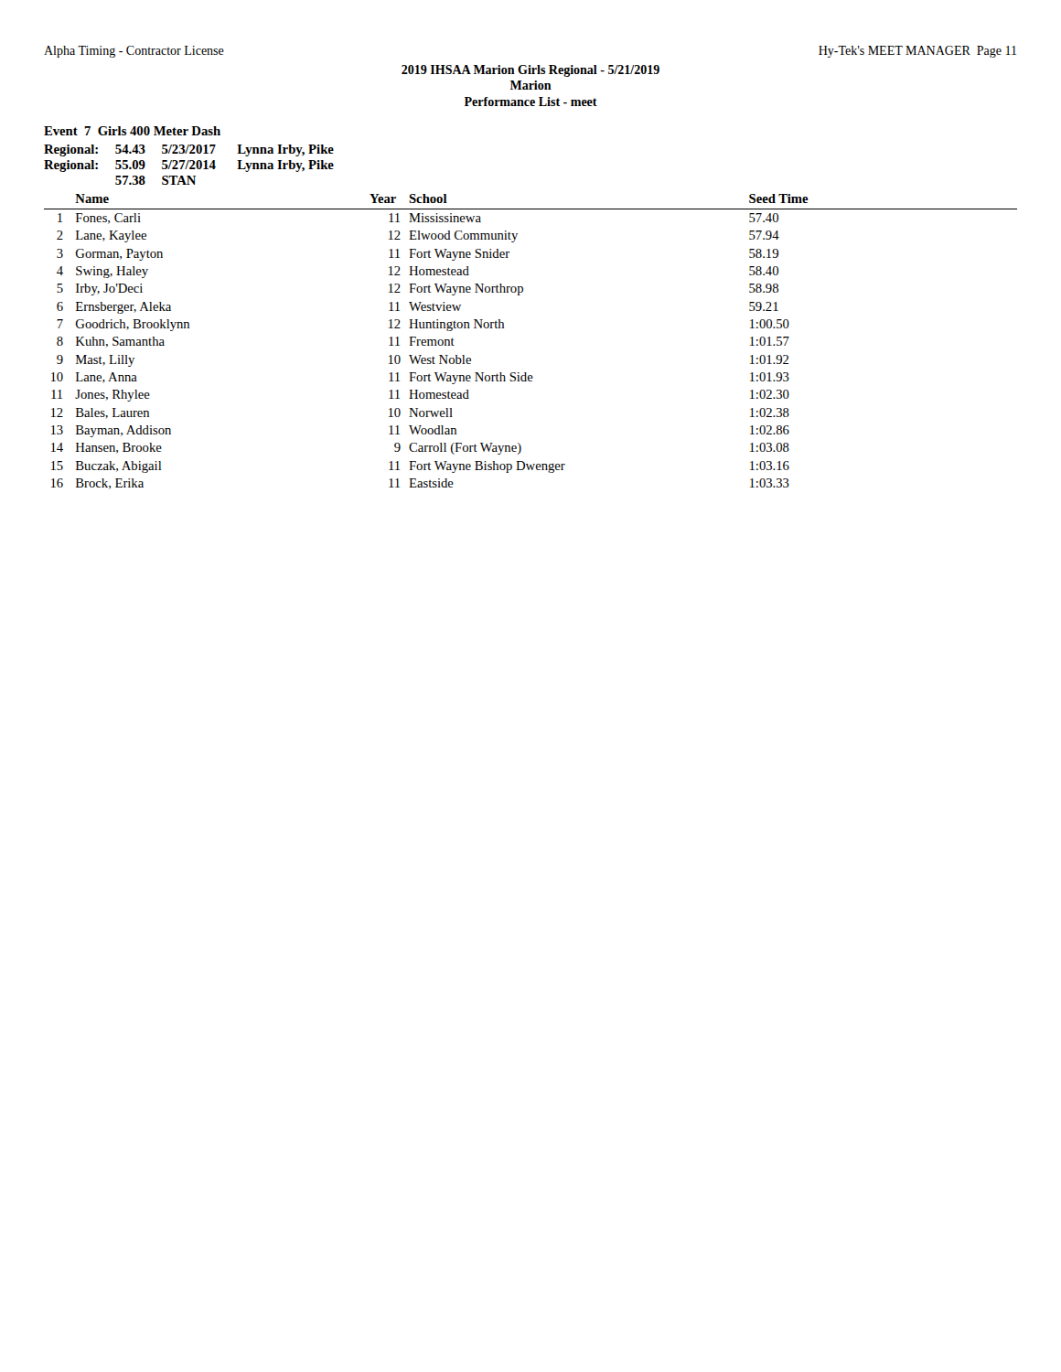Alpha Timing - Contractor License Hy-Tek's MEET MANAGER Page 11
2019 IHSAA Marion Girls Regional - 5/21/2019
Marion
Performance List - meet
Event 7 Girls 400 Meter Dash
| Regional: | 54.43 | 5/23/2017 | Lynna Irby, Pike |
| Regional: | 55.09 | 5/27/2014 | Lynna Irby, Pike |
| | 57.38 | STAN | |
| | Name | Year | School | Seed Time | |
| --- | --- | --- | --- | --- | --- |
| 1 | Fones, Carli | 11 | Mississinewa | 57.40 | |
| 2 | Lane, Kaylee | 12 | Elwood Community | 57.94 | |
| 3 | Gorman, Payton | 11 | Fort Wayne Snider | 58.19 | |
| 4 | Swing, Haley | 12 | Homestead | 58.40 | |
| 5 | Irby, Jo'Deci | 12 | Fort Wayne Northrop | 58.98 | |
| 6 | Ernsberger, Aleka | 11 | Westview | 59.21 | |
| 7 | Goodrich, Brooklynn | 12 | Huntington North | 1:00.50 | |
| 8 | Kuhn, Samantha | 11 | Fremont | 1:01.57 | |
| 9 | Mast, Lilly | 10 | West Noble | 1:01.92 | |
| 10 | Lane, Anna | 11 | Fort Wayne North Side | 1:01.93 | |
| 11 | Jones, Rhylee | 11 | Homestead | 1:02.30 | |
| 12 | Bales, Lauren | 10 | Norwell | 1:02.38 | |
| 13 | Bayman, Addison | 11 | Woodlan | 1:02.86 | |
| 14 | Hansen, Brooke | 9 | Carroll (Fort Wayne) | 1:03.08 | |
| 15 | Buczak, Abigail | 11 | Fort Wayne Bishop Dwenger | 1:03.16 | |
| 16 | Brock, Erika | 11 | Eastside | 1:03.33 | |